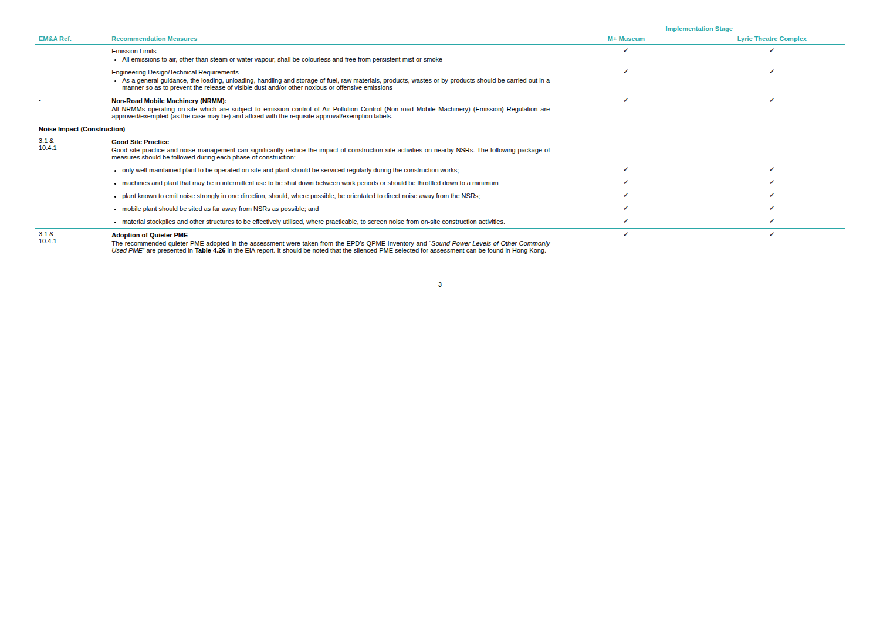| | | Implementation Stage |
| --- | --- | --- |
| EM&A Ref. | Recommendation Measures | M+ Museum | Lyric Theatre Complex |
| | Emission Limits All emissions to air, other than steam or water vapour, shall be colourless and free from persistent mist or smoke | ✓ | ✓ |
| | Engineering Design/Technical Requirements As a general guidance, the loading, unloading, handling and storage of fuel, raw materials, products, wastes or by-products should be carried out in a manner so as to prevent the release of visible dust and/or other noxious or offensive emissions | ✓ | ✓ |
| - | Non-Road Mobile Machinery (NRMM): All NRMMs operating on-site which are subject to emission control of Air Pollution Control (Non-road Mobile Machinery) (Emission) Regulation are approved/exempted (as the case may be) and affixed with the requisite approval/exemption labels. | ✓ | ✓ |
| Noise Impact (Construction) |
| 3.1 & 10.4.1 | Good Site Practice Good site practice and noise management can significantly reduce the impact of construction site activities on nearby NSRs. The following package of measures should be followed during each phase of construction: | | |
| | only well-maintained plant to be operated on-site and plant should be serviced regularly during the construction works; | ✓ | ✓ |
| | machines and plant that may be in intermittent use to be shut down between work periods or should be throttled down to a minimum | ✓ | ✓ |
| | plant known to emit noise strongly in one direction, should, where possible, be orientated to direct noise away from the NSRs; | ✓ | ✓ |
| | mobile plant should be sited as far away from NSRs as possible; and | ✓ | ✓ |
| | material stockpiles and other structures to be effectively utilised, where practicable, to screen noise from on-site construction activities. | ✓ | ✓ |
| 3.1 & 10.4.1 | Adoption of Quieter PME The recommended quieter PME adopted in the assessment were taken from the EPD’s QPME Inventory and “ Sound Power Levels of Other Commonly Used PME ” are presented in Table 4.26 in the EIA report. It should be noted that the silenced PME selected for assessment can be found in Hong Kong. | ✓ | ✓ |
3